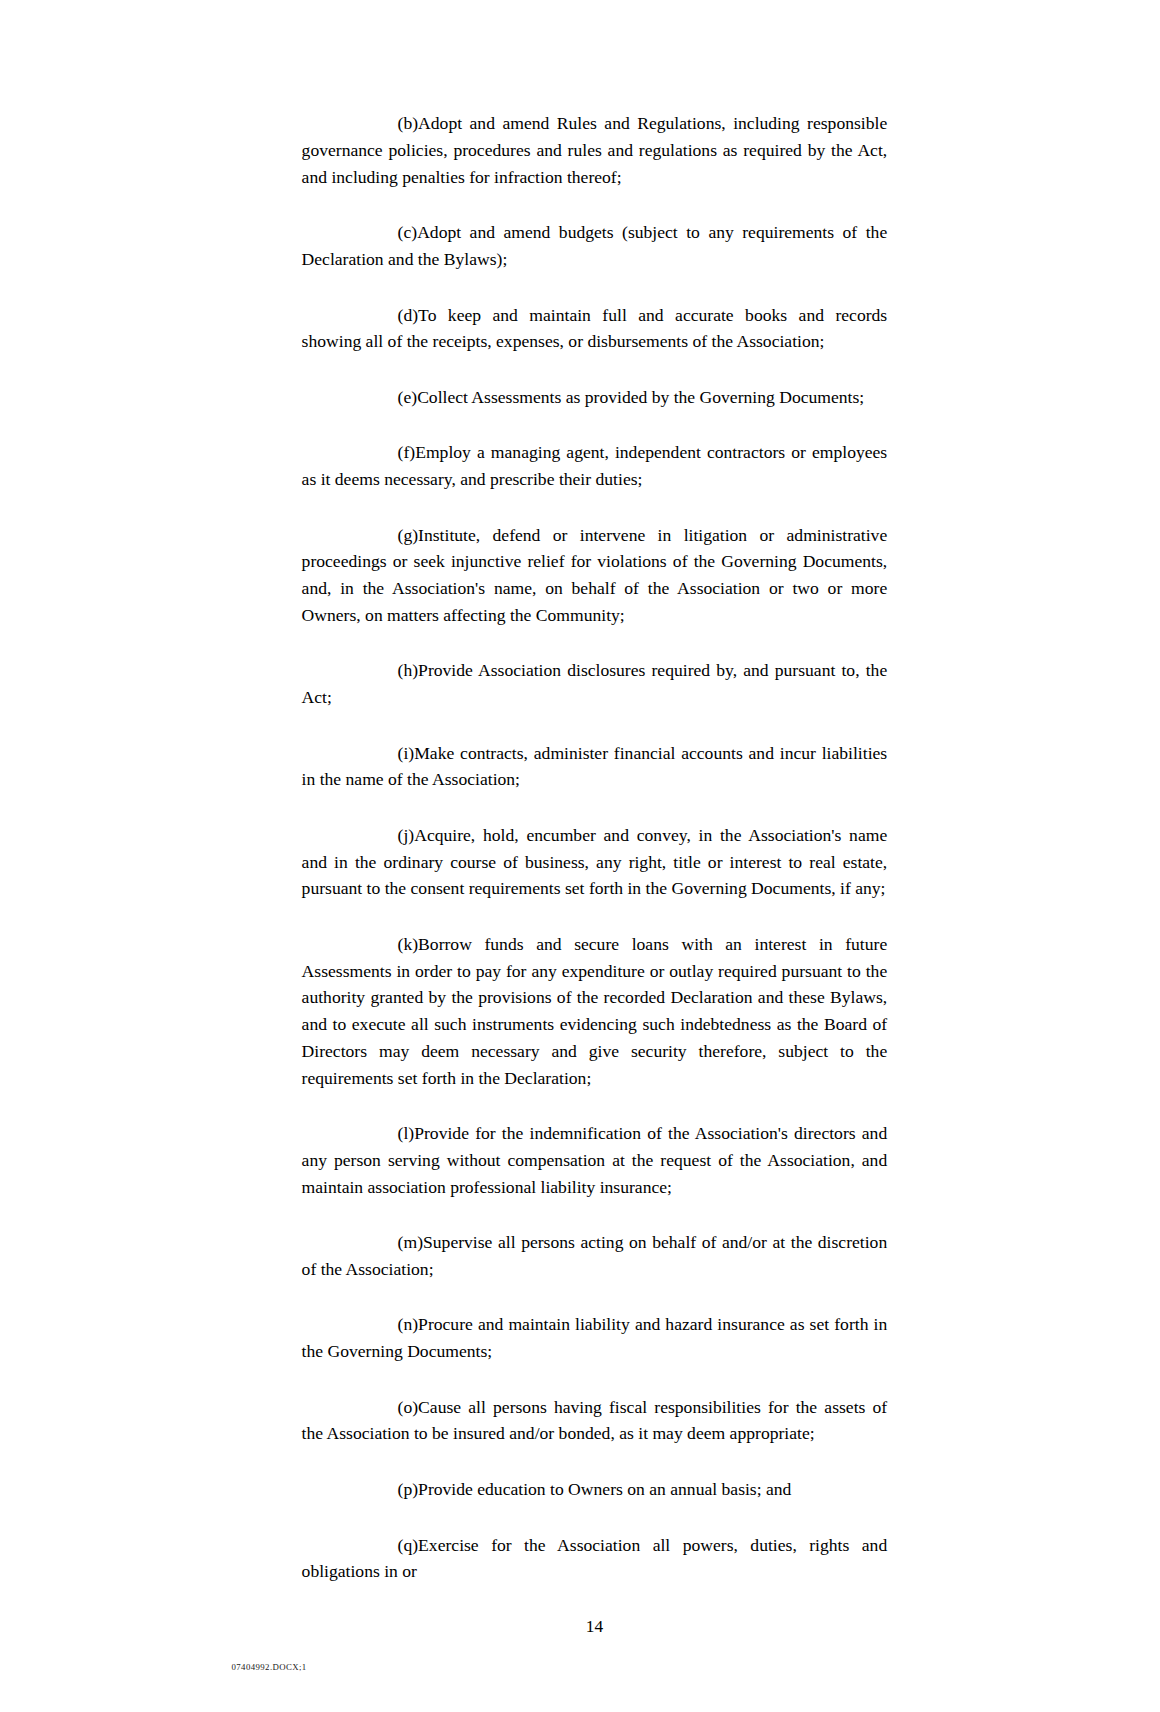(b) Adopt and amend Rules and Regulations, including responsible governance policies, procedures and rules and regulations as required by the Act, and including penalties for infraction thereof;
(c) Adopt and amend budgets (subject to any requirements of the Declaration and the Bylaws);
(d) To keep and maintain full and accurate books and records showing all of the receipts, expenses, or disbursements of the Association;
(e) Collect Assessments as provided by the Governing Documents;
(f) Employ a managing agent, independent contractors or employees as it deems necessary, and prescribe their duties;
(g) Institute, defend or intervene in litigation or administrative proceedings or seek injunctive relief for violations of the Governing Documents, and, in the Association's name, on behalf of the Association or two or more Owners, on matters affecting the Community;
(h) Provide Association disclosures required by, and pursuant to, the Act;
(i) Make contracts, administer financial accounts and incur liabilities in the name of the Association;
(j) Acquire, hold, encumber and convey, in the Association's name and in the ordinary course of business, any right, title or interest to real estate, pursuant to the consent requirements set forth in the Governing Documents, if any;
(k) Borrow funds and secure loans with an interest in future Assessments in order to pay for any expenditure or outlay required pursuant to the authority granted by the provisions of the recorded Declaration and these Bylaws, and to execute all such instruments evidencing such indebtedness as the Board of Directors may deem necessary and give security therefore, subject to the requirements set forth in the Declaration;
(l) Provide for the indemnification of the Association's directors and any person serving without compensation at the request of the Association, and maintain association professional liability insurance;
(m) Supervise all persons acting on behalf of and/or at the discretion of the Association;
(n) Procure and maintain liability and hazard insurance as set forth in the Governing Documents;
(o) Cause all persons having fiscal responsibilities for the assets of the Association to be insured and/or bonded, as it may deem appropriate;
(p) Provide education to Owners on an annual basis; and
(q) Exercise for the Association all powers, duties, rights and obligations in or
14
07404992.DOCX;1